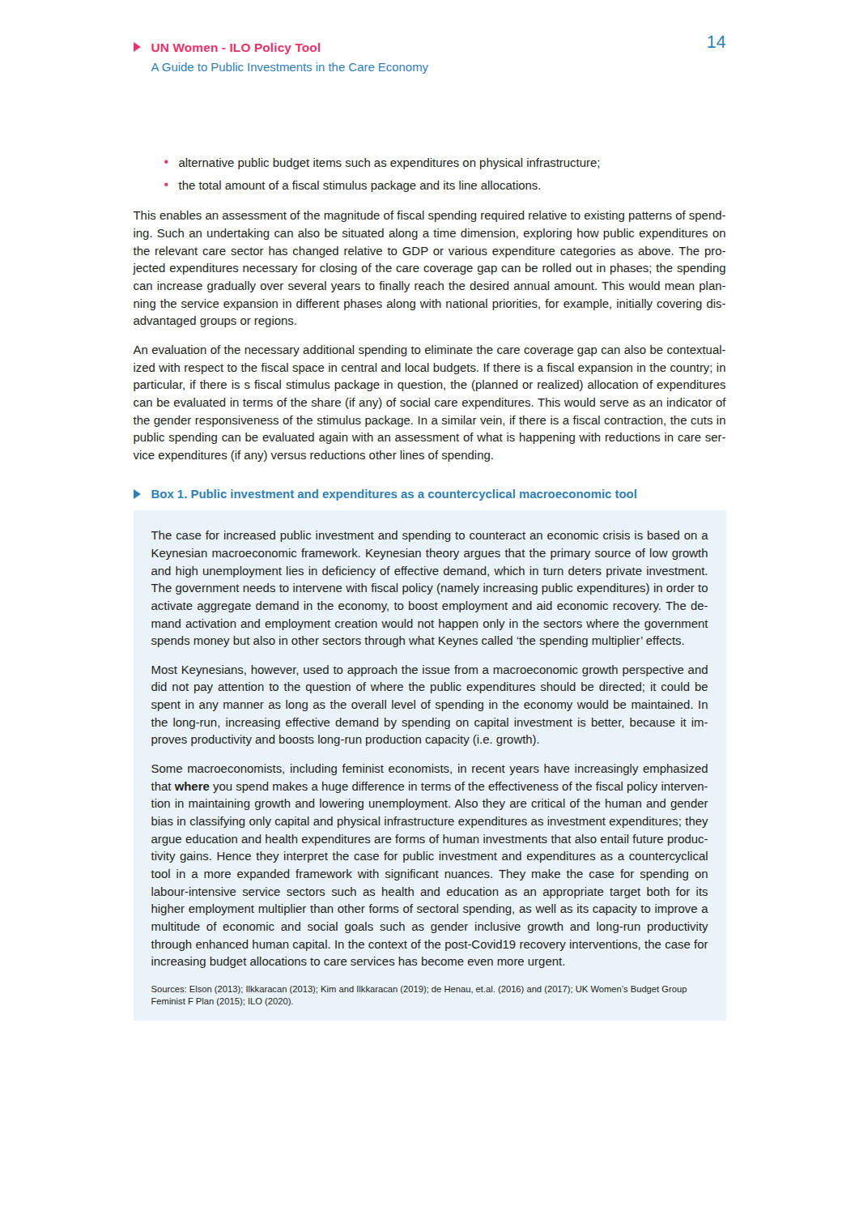14
UN Women - ILO Policy Tool
A Guide to Public Investments in the Care Economy
alternative public budget items such as expenditures on physical infrastructure;
the total amount of a fiscal stimulus package and its line allocations.
This enables an assessment of the magnitude of fiscal spending required relative to existing patterns of spending. Such an undertaking can also be situated along a time dimension, exploring how public expenditures on the relevant care sector has changed relative to GDP or various expenditure categories as above. The projected expenditures necessary for closing of the care coverage gap can be rolled out in phases; the spending can increase gradually over several years to finally reach the desired annual amount. This would mean planning the service expansion in different phases along with national priorities, for example, initially covering disadvantaged groups or regions.
An evaluation of the necessary additional spending to eliminate the care coverage gap can also be contextualized with respect to the fiscal space in central and local budgets. If there is a fiscal expansion in the country; in particular, if there is s fiscal stimulus package in question, the (planned or realized) allocation of expenditures can be evaluated in terms of the share (if any) of social care expenditures. This would serve as an indicator of the gender responsiveness of the stimulus package. In a similar vein, if there is a fiscal contraction, the cuts in public spending can be evaluated again with an assessment of what is happening with reductions in care service expenditures (if any) versus reductions other lines of spending.
Box 1. Public investment and expenditures as a countercyclical macroeconomic tool
The case for increased public investment and spending to counteract an economic crisis is based on a Keynesian macroeconomic framework. Keynesian theory argues that the primary source of low growth and high unemployment lies in deficiency of effective demand, which in turn deters private investment. The government needs to intervene with fiscal policy (namely increasing public expenditures) in order to activate aggregate demand in the economy, to boost employment and aid economic recovery. The demand activation and employment creation would not happen only in the sectors where the government spends money but also in other sectors through what Keynes called ‘the spending multiplier’ effects.
Most Keynesians, however, used to approach the issue from a macroeconomic growth perspective and did not pay attention to the question of where the public expenditures should be directed; it could be spent in any manner as long as the overall level of spending in the economy would be maintained. In the long-run, increasing effective demand by spending on capital investment is better, because it improves productivity and boosts long-run production capacity (i.e. growth).
Some macroeconomists, including feminist economists, in recent years have increasingly emphasized that where you spend makes a huge difference in terms of the effectiveness of the fiscal policy intervention in maintaining growth and lowering unemployment. Also they are critical of the human and gender bias in classifying only capital and physical infrastructure expenditures as investment expenditures; they argue education and health expenditures are forms of human investments that also entail future productivity gains. Hence they interpret the case for public investment and expenditures as a countercyclical tool in a more expanded framework with significant nuances. They make the case for spending on labour-intensive service sectors such as health and education as an appropriate target both for its higher employment multiplier than other forms of sectoral spending, as well as its capacity to improve a multitude of economic and social goals such as gender inclusive growth and long-run productivity through enhanced human capital. In the context of the post-Covid19 recovery interventions, the case for increasing budget allocations to care services has become even more urgent.
Sources: Elson (2013); Ilkkaracan (2013); Kim and Ilkkaracan (2019); de Henau, et.al. (2016) and (2017); UK Women’s Budget Group Feminist F Plan (2015); ILO (2020).